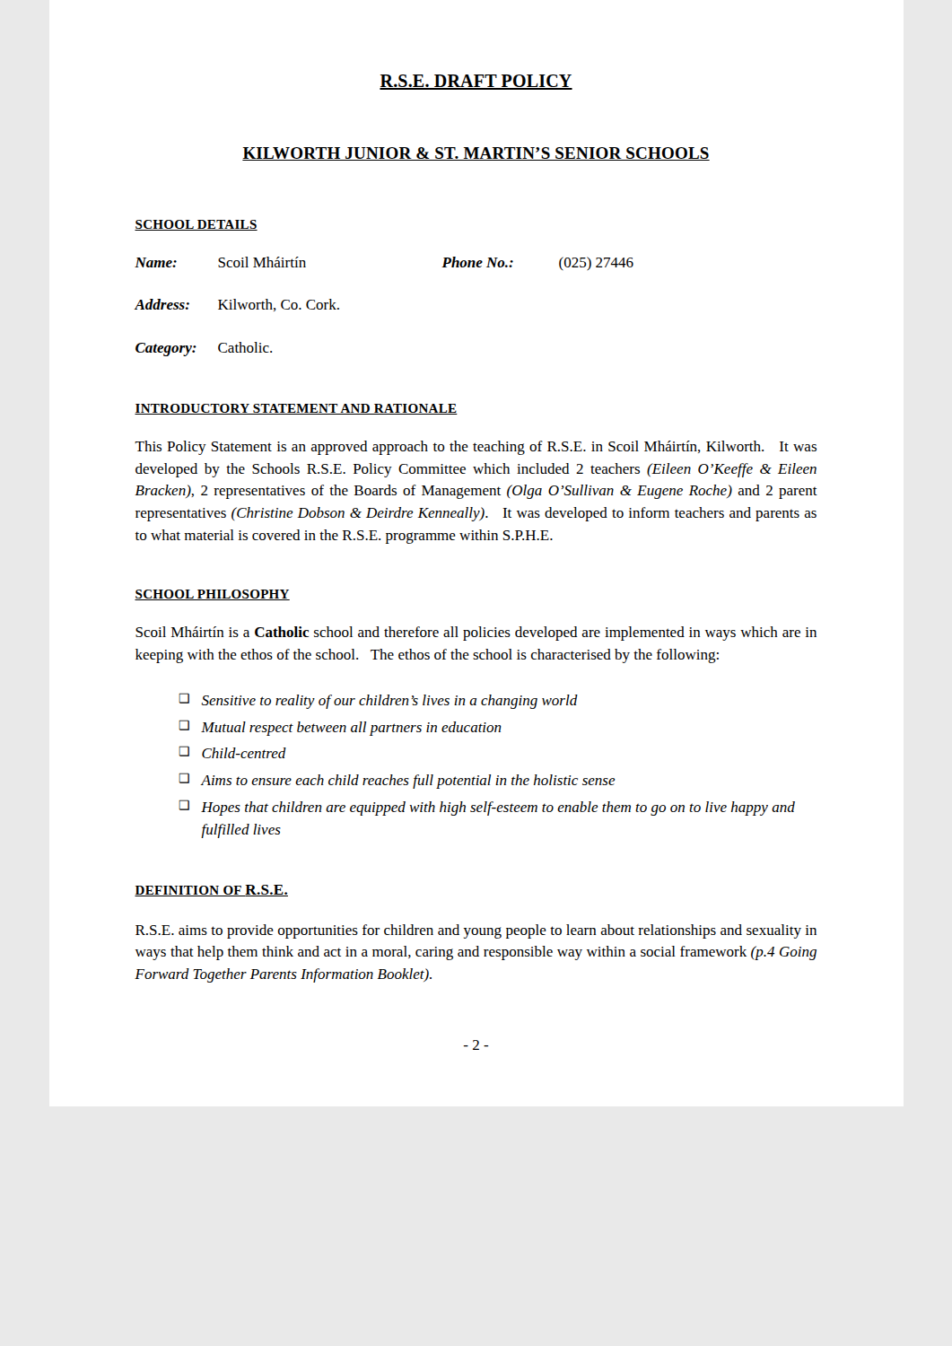R.S.E. DRAFT POLICY
KILWORTH JUNIOR & ST. MARTIN’S SENIOR SCHOOLS
School Details
Name: Scoil Mháirtín Phone No.: (025) 27446
Address: Kilworth, Co. Cork.
Category: Catholic.
Introductory Statement and Rationale
This Policy Statement is an approved approach to the teaching of R.S.E. in Scoil Mháirtín, Kilworth. It was developed by the Schools R.S.E. Policy Committee which included 2 teachers (Eileen O’Keeffe & Eileen Bracken), 2 representatives of the Boards of Management (Olga O’Sullivan & Eugene Roche) and 2 parent representatives (Christine Dobson & Deirdre Kenneally). It was developed to inform teachers and parents as to what material is covered in the R.S.E. programme within S.P.H.E.
School Philosophy
Scoil Mháirtín is a Catholic school and therefore all policies developed are implemented in ways which are in keeping with the ethos of the school. The ethos of the school is characterised by the following:
Sensitive to reality of our children’s lives in a changing world
Mutual respect between all partners in education
Child-centred
Aims to ensure each child reaches full potential in the holistic sense
Hopes that children are equipped with high self-esteem to enable them to go on to live happy and fulfilled lives
Definition of R.S.E.
R.S.E. aims to provide opportunities for children and young people to learn about relationships and sexuality in ways that help them think and act in a moral, caring and responsible way within a social framework (p.4 Going Forward Together Parents Information Booklet).
- 2 -